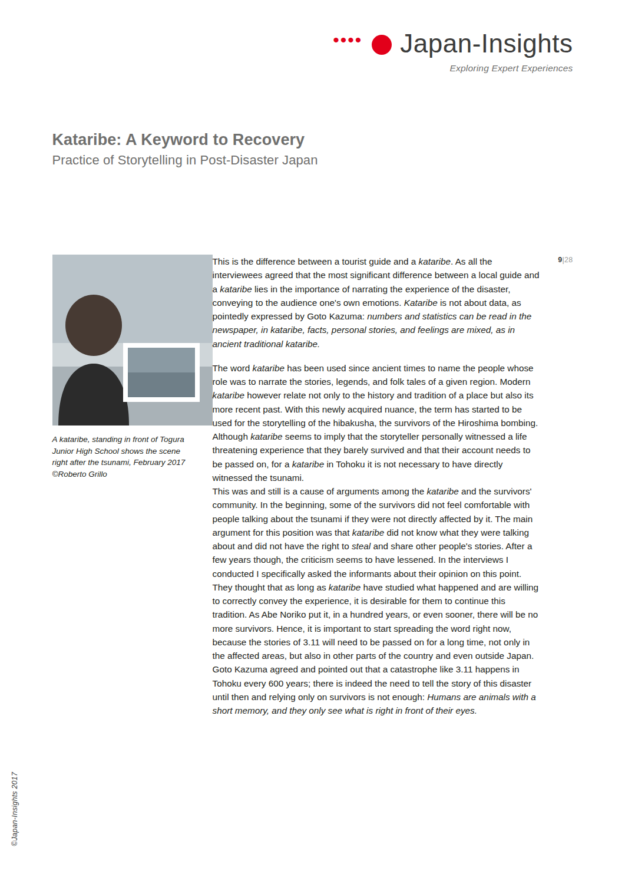•••• Japan-Insights
Exploring Expert Experiences
Kataribe: A Keyword to Recovery
Practice of Storytelling in Post-Disaster Japan
A kataribe, standing in front of Togura Junior High School shows the scene right after the tsunami, February 2017
©Roberto Grillo
9|28
This is the difference between a tourist guide and a kataribe. As all the interviewees agreed that the most significant difference between a local guide and a kataribe lies in the importance of narrating the experience of the disaster, conveying to the audience one's own emotions. Kataribe is not about data, as pointedly expressed by Goto Kazuma: numbers and statistics can be read in the newspaper, in kataribe, facts, personal stories, and feelings are mixed, as in ancient traditional kataribe.
The word kataribe has been used since ancient times to name the people whose role was to narrate the stories, legends, and folk tales of a given region. Modern kataribe however relate not only to the history and tradition of a place but also its more recent past. With this newly acquired nuance, the term has started to be used for the storytelling of the hibakusha, the survivors of the Hiroshima bombing.
Although kataribe seems to imply that the storyteller personally witnessed a life threatening experience that they barely survived and that their account needs to be passed on, for a kataribe in Tohoku it is not necessary to have directly witnessed the tsunami.
This was and still is a cause of arguments among the kataribe and the survivors' community. In the beginning, some of the survivors did not feel comfortable with people talking about the tsunami if they were not directly affected by it. The main argument for this position was that kataribe did not know what they were talking about and did not have the right to steal and share other people's stories. After a few years though, the criticism seems to have lessened. In the interviews I conducted I specifically asked the informants about their opinion on this point.
They thought that as long as kataribe have studied what happened and are willing to correctly convey the experience, it is desirable for them to continue this tradition. As Abe Noriko put it, in a hundred years, or even sooner, there will be no more survivors. Hence, it is important to start spreading the word right now, because the stories of 3.11 will need to be passed on for a long time, not only in the affected areas, but also in other parts of the country and even outside Japan. Goto Kazuma agreed and pointed out that a catastrophe like 3.11 happens in Tohoku every 600 years; there is indeed the need to tell the story of this disaster until then and relying only on survivors is not enough: Humans are animals with a short memory, and they only see what is right in front of their eyes.
©Japan-Insights 2017